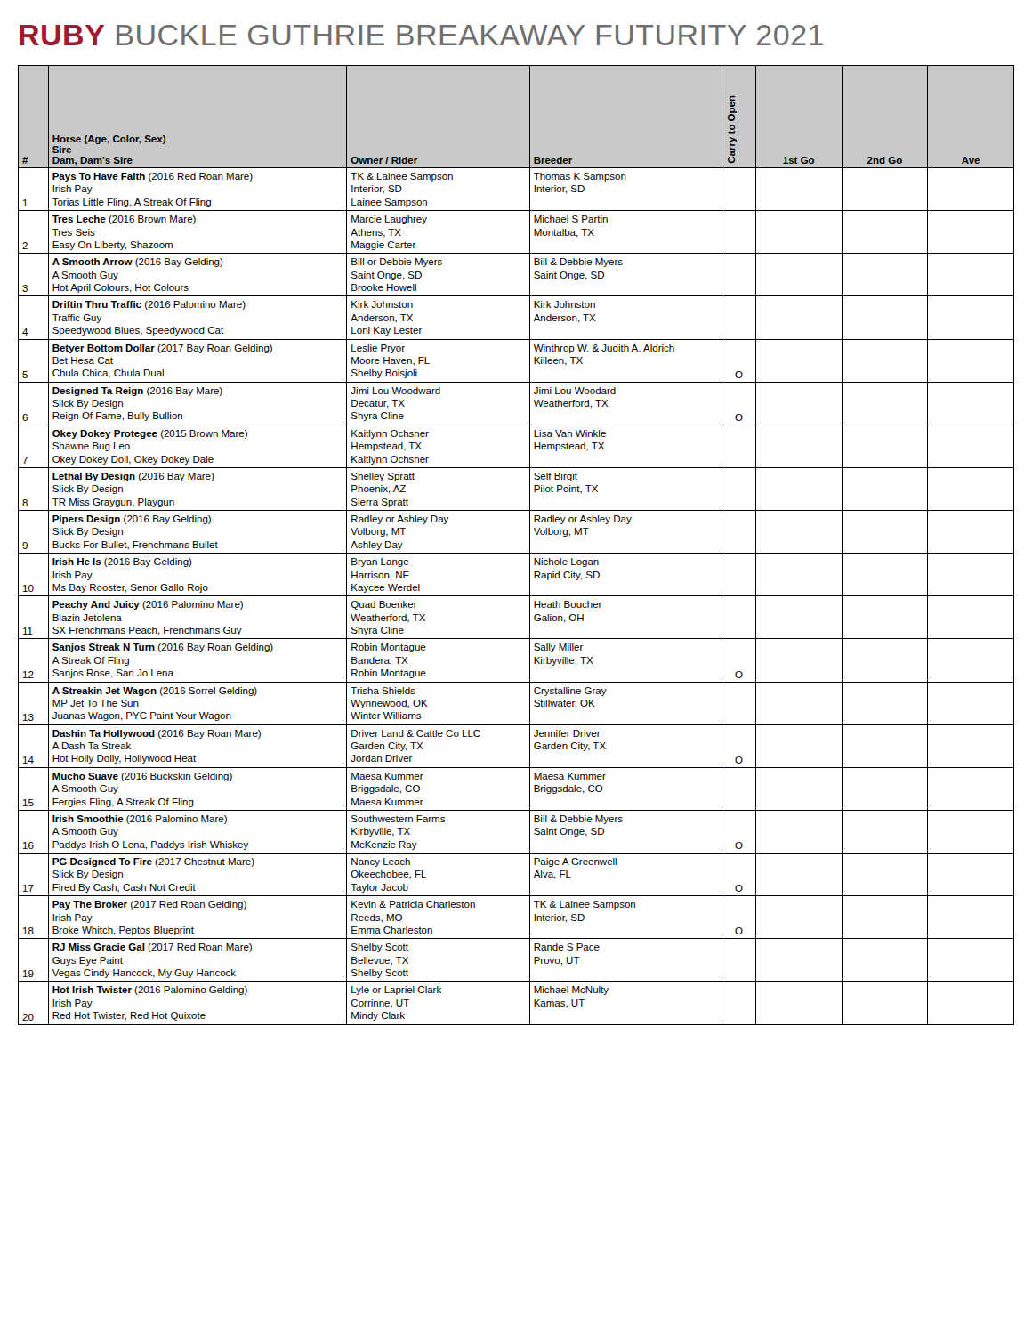RUBY BUCKLE GUTHRIE BREAKAWAY FUTURITY 2021
| # | Horse (Age, Color, Sex) Sire Dam, Dam's Sire | Owner / Rider | Breeder | Carry to Open | 1st Go | 2nd Go | Ave |
| --- | --- | --- | --- | --- | --- | --- | --- |
| 1 | Pays To Have Faith (2016 Red Roan Mare) Irish Pay Torias Little Fling, A Streak Of Fling | TK & Lainee Sampson Interior, SD Lainee Sampson | Thomas K Sampson Interior, SD | | | | |
| 2 | Tres Leche (2016 Brown Mare) Tres Seis Easy On Liberty, Shazoom | Marcie Laughrey Athens, TX Maggie Carter | Michael S Partin Montalba, TX | | | | |
| 3 | A Smooth Arrow (2016 Bay Gelding) A Smooth Guy Hot April Colours, Hot Colours | Bill or Debbie Myers Saint Onge, SD Brooke Howell | Bill & Debbie Myers Saint Onge, SD | | | | |
| 4 | Driftin Thru Traffic (2016 Palomino Mare) Traffic Guy Speedywood Blues, Speedywood Cat | Kirk Johnston Anderson, TX Loni Kay Lester | Kirk Johnston Anderson, TX | | | | |
| 5 | Betyer Bottom Dollar (2017 Bay Roan Gelding) Bet Hesa Cat Chula Chica, Chula Dual | Leslie Pryor Moore Haven, FL Shelby Boisjoli | Winthrop W. & Judith A. Aldrich Killeen, TX | O | | | |
| 6 | Designed Ta Reign (2016 Bay Mare) Slick By Design Reign Of Fame, Bully Bullion | Jimi Lou Woodward Decatur, TX Shyra Cline | Jimi Lou Woodard Weatherford, TX | O | | | |
| 7 | Okey Dokey Protegee (2015 Brown Mare) Shawne Bug Leo Okey Dokey Doll, Okey Dokey Dale | Kaitlynn Ochsner Hempstead, TX Kaitlynn Ochsner | Lisa Van Winkle Hempstead, TX | | | | |
| 8 | Lethal By Design (2016 Bay Mare) Slick By Design TR Miss Graygun, Playgun | Shelley Spratt Phoenix, AZ Sierra Spratt | Self Birgit Pilot Point, TX | | | | |
| 9 | Pipers Design (2016 Bay Gelding) Slick By Design Bucks For Bullet, Frenchmans Bullet | Radley or Ashley Day Volborg, MT Ashley Day | Radley or Ashley Day Volborg, MT | | | | |
| 10 | Irish He Is (2016 Bay Gelding) Irish Pay Ms Bay Rooster, Senor Gallo Rojo | Bryan Lange Harrison, NE Kaycee Werdel | Nichole Logan Rapid City, SD | | | | |
| 11 | Peachy And Juicy (2016 Palomino Mare) Blazin Jetolena SX Frenchmans Peach, Frenchmans Guy | Quad Boenker Weatherford, TX Shyra Cline | Heath Boucher Galion, OH | | | | |
| 12 | Sanjos Streak N Turn (2016 Bay Roan Gelding) A Streak Of Fling Sanjos Rose, San Jo Lena | Robin Montague Bandera, TX Robin Montague | Sally Miller Kirbyville, TX | O | | | |
| 13 | A Streakin Jet Wagon (2016 Sorrel Gelding) MP Jet To The Sun Juanas Wagon, PYC Paint Your Wagon | Trisha Shields Wynnewood, OK Winter Williams | Crystalline Gray Stillwater, OK | | | | |
| 14 | Dashin Ta Hollywood (2016 Bay Roan Mare) A Dash Ta Streak Hot Holly Dolly, Hollywood Heat | Driver Land & Cattle Co LLC Garden City, TX Jordan Driver | Jennifer Driver Garden City, TX | O | | | |
| 15 | Mucho Suave (2016 Buckskin Gelding) A Smooth Guy Fergies Fling, A Streak Of Fling | Maesa Kummer Briggsdale, CO Maesa Kummer | Maesa Kummer Briggsdale, CO | | | | |
| 16 | Irish Smoothie (2016 Palomino Mare) A Smooth Guy Paddys Irish O Lena, Paddys Irish Whiskey | Southwestern Farms Kirbyville, TX McKenzie Ray | Bill & Debbie Myers Saint Onge, SD | O | | | |
| 17 | PG Designed To Fire (2017 Chestnut Mare) Slick By Design Fired By Cash, Cash Not Credit | Nancy Leach Okeechobee, FL Taylor Jacob | Paige A Greenwell Alva, FL | O | | | |
| 18 | Pay The Broker (2017 Red Roan Gelding) Irish Pay Broke Whitch, Peptos Blueprint | Kevin & Patricia Charleston Reeds, MO Emma Charleston | TK & Lainee Sampson Interior, SD | O | | | |
| 19 | RJ Miss Gracie Gal (2017 Red Roan Mare) Guys Eye Paint Vegas Cindy Hancock, My Guy Hancock | Shelby Scott Bellevue, TX Shelby Scott | Rande S Pace Provo, UT | | | | |
| 20 | Hot Irish Twister (2016 Palomino Gelding) Irish Pay Red Hot Twister, Red Hot Quixote | Lyle or Lapriel Clark Corrinne, UT Mindy Clark | Michael McNulty Kamas, UT | | | | |